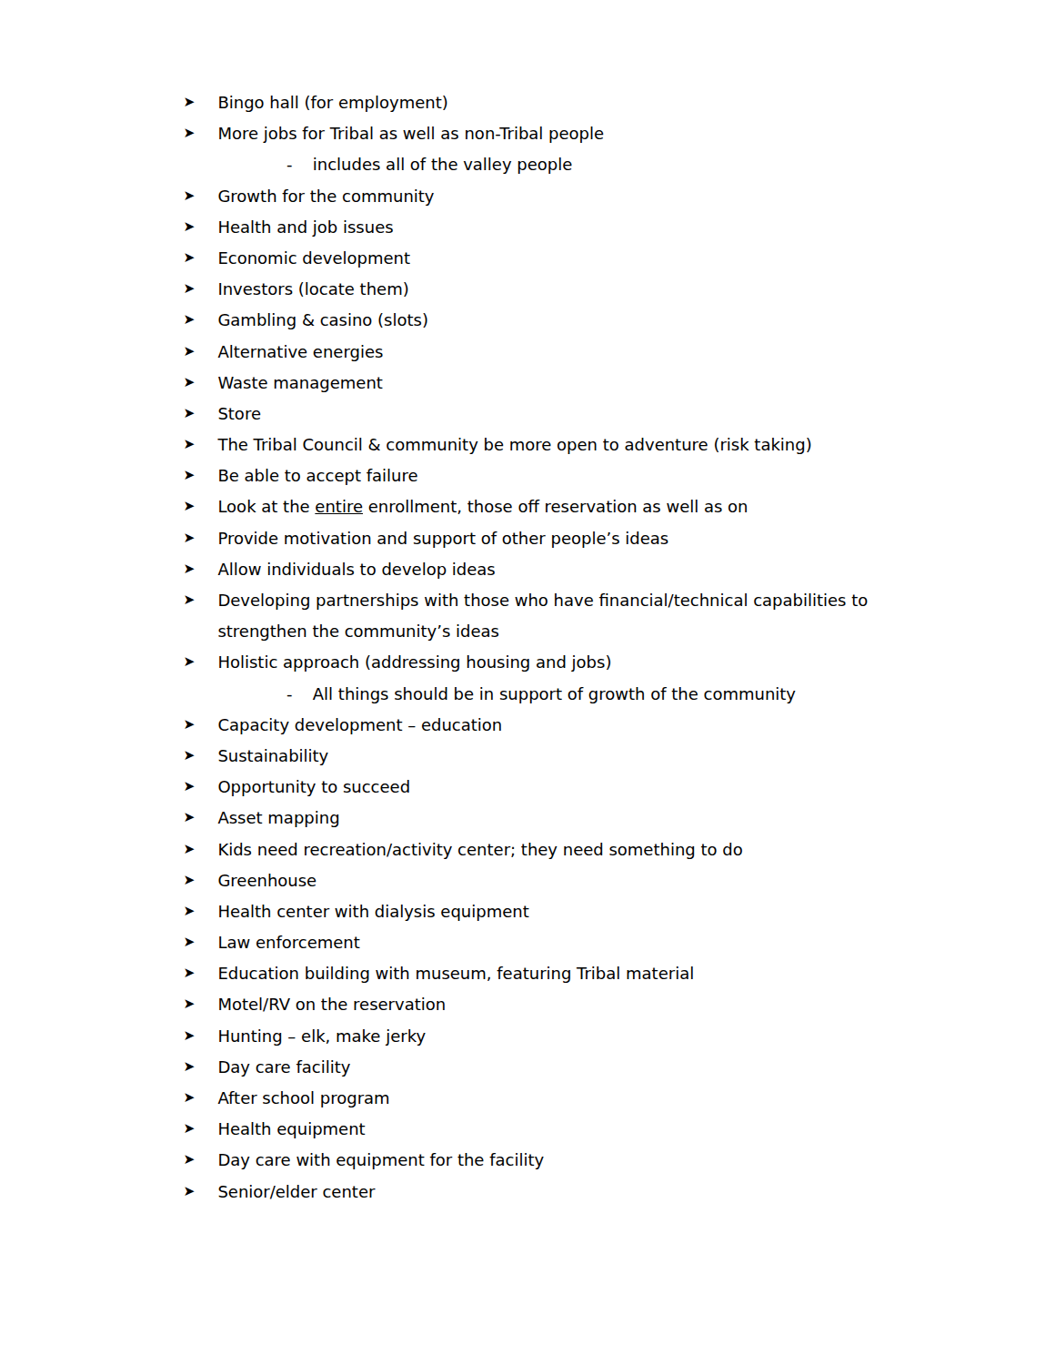Bingo hall (for employment)
More jobs for Tribal as well as non-Tribal people
includes all of the valley people
Growth for the community
Health and job issues
Economic development
Investors (locate them)
Gambling & casino (slots)
Alternative energies
Waste management
Store
The Tribal Council & community be more open to adventure (risk taking)
Be able to accept failure
Look at the entire enrollment, those off reservation as well as on
Provide motivation and support of other people’s ideas
Allow individuals to develop ideas
Developing partnerships with those who have financial/technical capabilities to strengthen the community’s ideas
Holistic approach (addressing housing and jobs)
All things should be in support of growth of the community
Capacity development – education
Sustainability
Opportunity to succeed
Asset mapping
Kids need recreation/activity center; they need something to do
Greenhouse
Health center with dialysis equipment
Law enforcement
Education building with museum, featuring Tribal material
Motel/RV on the reservation
Hunting – elk, make jerky
Day care facility
After school program
Health equipment
Day care with equipment for the facility
Senior/elder center